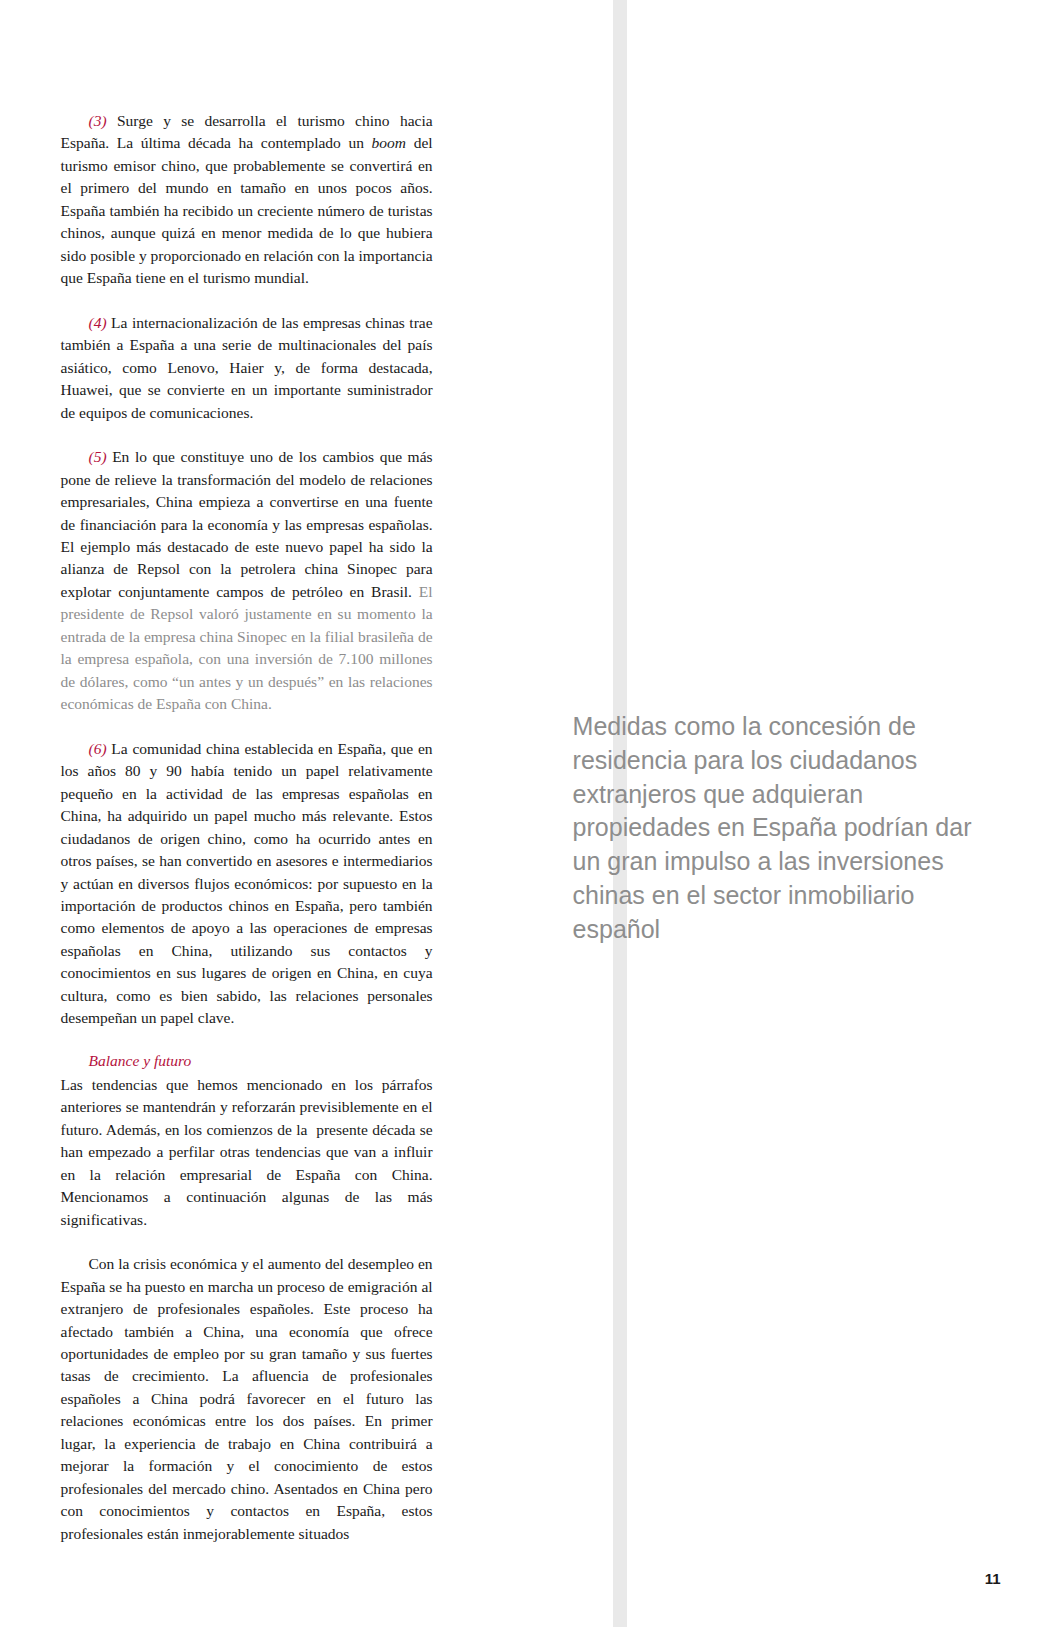(3) Surge y se desarrolla el turismo chino hacia España. La última década ha contemplado un boom del turismo emisor chino, que probablemente se convertirá en el primero del mundo en tamaño en unos pocos años. España también ha recibido un creciente número de turistas chinos, aunque quizá en menor medida de lo que hubiera sido posible y proporcionado en relación con la importancia que España tiene en el turismo mundial.
(4) La internacionalización de las empresas chinas trae también a España a una serie de multinacionales del país asiático, como Lenovo, Haier y, de forma destacada, Huawei, que se convierte en un importante suministrador de equipos de comunicaciones.
(5) En lo que constituye uno de los cambios que más pone de relieve la transformación del modelo de relaciones empresariales, China empieza a convertirse en una fuente de financiación para la economía y las empresas españolas. El ejemplo más destacado de este nuevo papel ha sido la alianza de Repsol con la petrolera china Sinopec para explotar conjuntamente campos de petróleo en Brasil. El presidente de Repsol valoró justamente en su momento la entrada de la empresa china Sinopec en la filial brasileña de la empresa española, con una inversión de 7.100 millones de dólares, como “un antes y un después” en las relaciones económicas de España con China.
(6) La comunidad china establecida en España, que en los años 80 y 90 había tenido un papel relativamente pequeño en la actividad de las empresas españolas en China, ha adquirido un papel mucho más relevante. Estos ciudadanos de origen chino, como ha ocurrido antes en otros países, se han convertido en asesores e intermediarios y actúan en diversos flujos económicos: por supuesto en la importación de productos chinos en España, pero también como elementos de apoyo a las operaciones de empresas españolas en China, utilizando sus contactos y conocimientos en sus lugares de origen en China, en cuya cultura, como es bien sabido, las relaciones personales desempeñan un papel clave.
Balance y futuro
Las tendencias que hemos mencionado en los párrafos anteriores se mantendrán y reforzarán previsiblemente en el futuro. Además, en los comienzos de la presente década se han empezado a perfilar otras tendencias que van a influir en la relación empresarial de España con China. Mencionamos a continuación algunas de las más significativas.
Con la crisis económica y el aumento del desempleo en España se ha puesto en marcha un proceso de emigración al extranjero de profesionales españoles. Este proceso ha afectado también a China, una economía que ofrece oportunidades de empleo por su gran tamaño y sus fuertes tasas de crecimiento. La afluencia de profesionales españoles a China podrá favorecer en el futuro las relaciones económicas entre los dos países. En primer lugar, la experiencia de trabajo en China contribuirá a mejorar la formación y el conocimiento de estos profesionales del mercado chino. Asentados en China pero con conocimientos y contactos en España, estos profesionales están inmejorablemente situados
Medidas como la concesión de residencia para los ciudadanos extranjeros que adquieran propiedades en España podrían dar un gran impulso a las inversiones chinas en el sector inmobiliario español
11